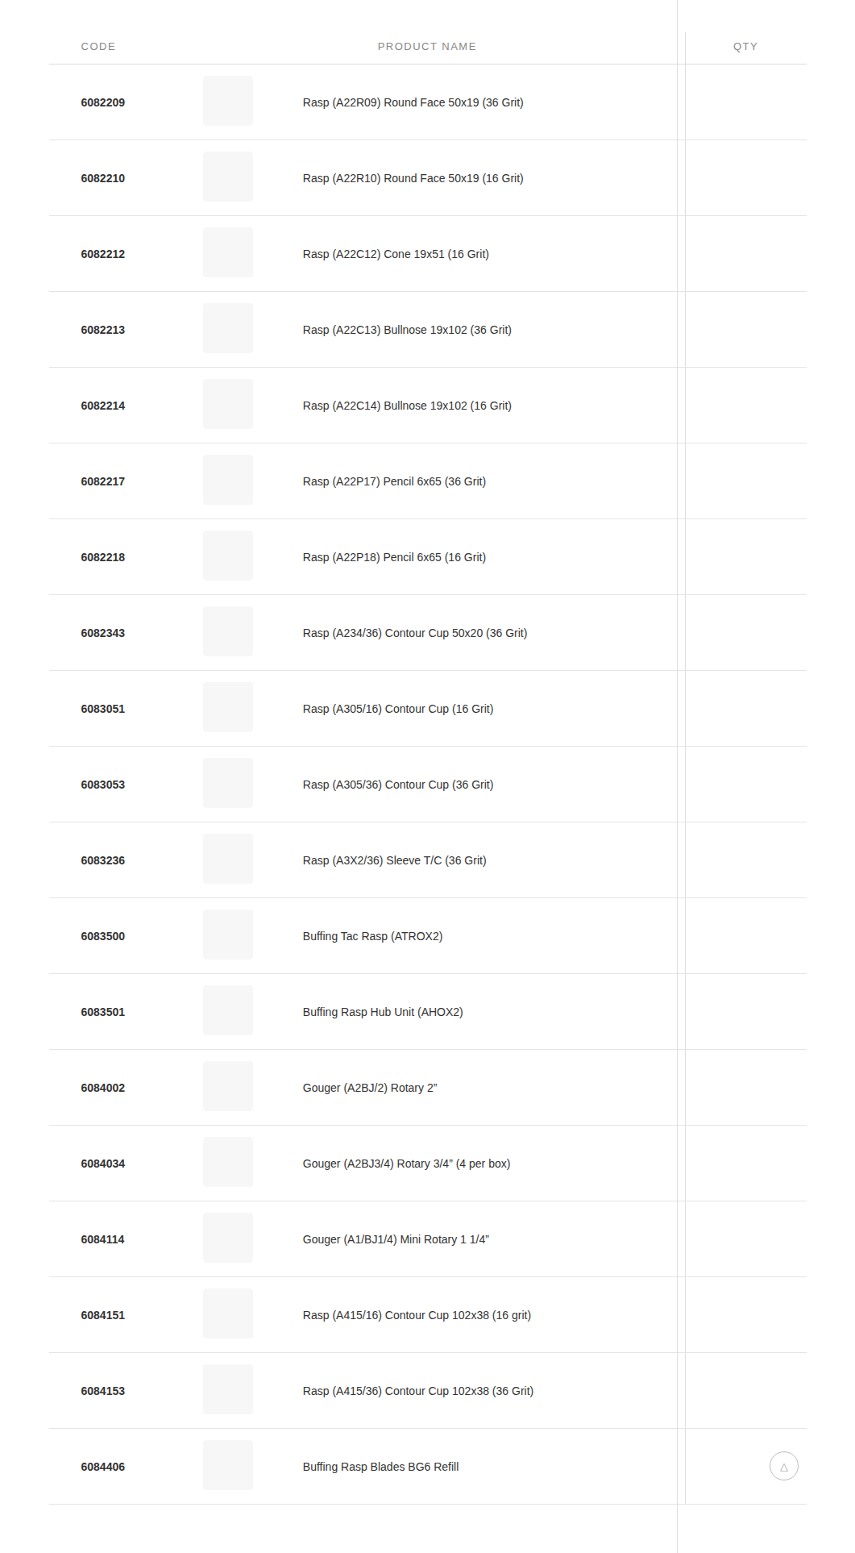| Code | Product Name | QTY |
| --- | --- | --- |
| 6082209 | | Rasp (A22R09) Round Face 50x19 (36 Grit) | |
| 6082210 | | Rasp (A22R10) Round Face 50x19 (16 Grit) | |
| 6082212 | | Rasp (A22C12) Cone 19x51 (16 Grit) | |
| 6082213 | | Rasp (A22C13) Bullnose 19x102 (36 Grit) | |
| 6082214 | | Rasp (A22C14) Bullnose 19x102 (16 Grit) | |
| 6082217 | | Rasp (A22P17) Pencil 6x65 (36 Grit) | |
| 6082218 | | Rasp (A22P18) Pencil 6x65 (16 Grit) | |
| 6082343 | | Rasp (A234/36) Contour Cup 50x20 (36 Grit) | |
| 6083051 | | Rasp (A305/16) Contour Cup (16 Grit) | |
| 6083053 | | Rasp (A305/36) Contour Cup (36 Grit) | |
| 6083236 | | Rasp (A3X2/36) Sleeve T/C (36 Grit) | |
| 6083500 | | Buffing Tac Rasp (ATROX2) | |
| 6083501 | | Buffing Rasp Hub Unit (AHOX2) | |
| 6084002 | | Gouger (A2BJ/2) Rotary 2” | |
| 6084034 | | Gouger (A2BJ3/4) Rotary 3/4” (4 per box) | |
| 6084114 | | Gouger (A1/BJ1/4) Mini Rotary 1 1/4” | |
| 6084151 | | Rasp (A415/16) Contour Cup 102x38 (16 grit) | |
| 6084153 | | Rasp (A415/36) Contour Cup 102x38 (36 Grit) | |
| 6084406 | | Buffing Rasp Blades BG6 Refill | |
△